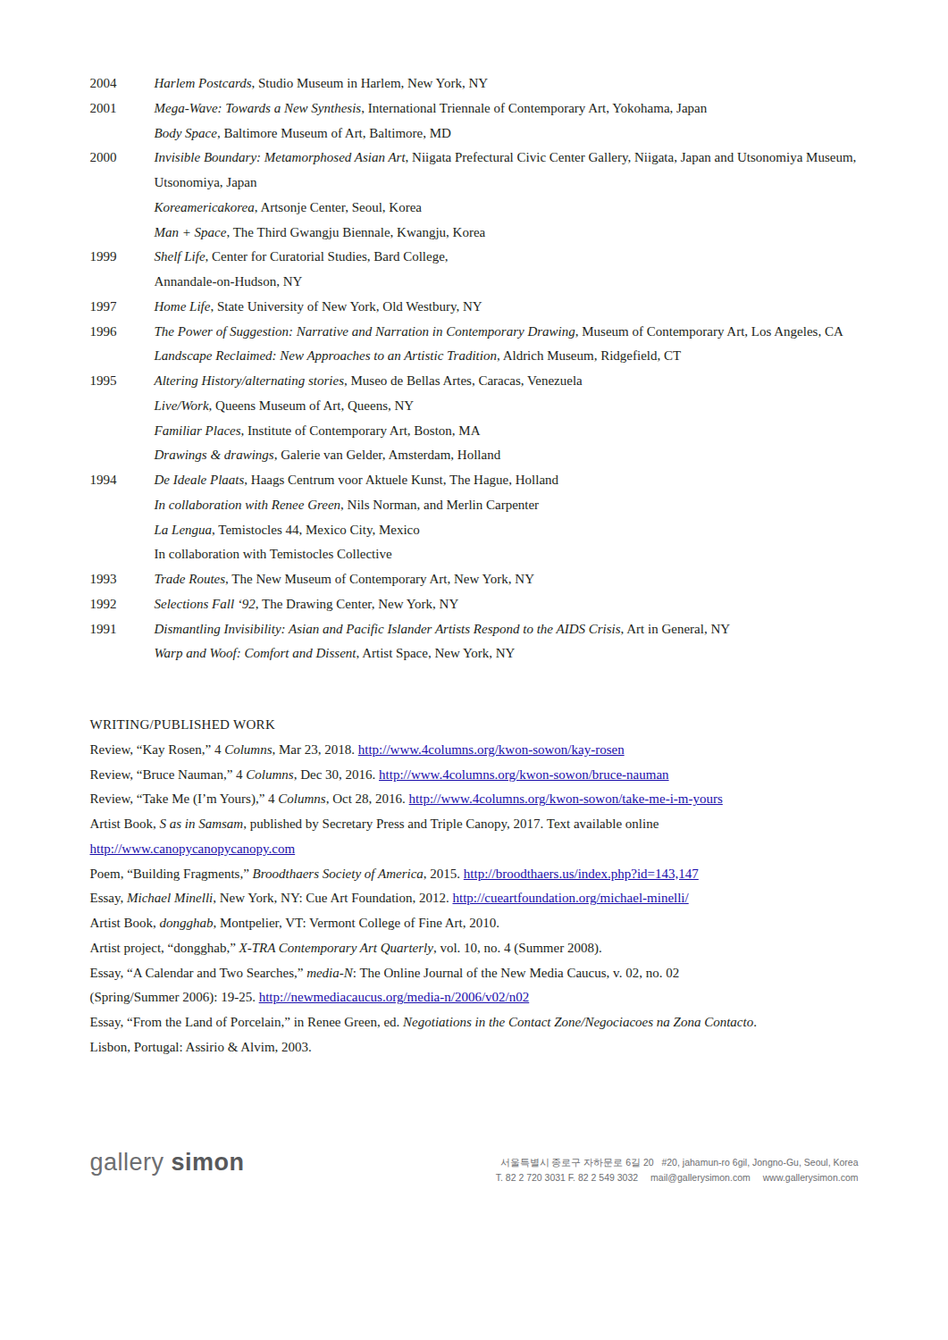| 2004 | Harlem Postcards , Studio Museum in Harlem, New York, NY |
| 2001 | Mega-Wave: Towards a New Synthesis , International Triennale of Contemporary Art, Yokohama, Japan Body Space , Baltimore Museum of Art, Baltimore, MD |
| 2000 | Invisible Boundary: Metamorphosed Asian Art , Niigata Prefectural Civic Center Gallery, Niigata, Japan and Utsonomiya Museum, Utsonomiya, Japan Koreamericakorea , Artsonje Center, Seoul, Korea Man + Space , The Third Gwangju Biennale, Kwangju, Korea |
| 1999 | Shelf Life , Center for Curatorial Studies, Bard College, Annandale-on-Hudson, NY |
| 1997 | Home Life , State University of New York, Old Westbury, NY |
| 1996 | The Power of Suggestion: Narrative and Narration in Contemporary Drawing , Museum of Contemporary Art, Los Angeles, CA Landscape Reclaimed: New Approaches to an Artistic Tradition , Aldrich Museum, Ridgefield, CT |
| 1995 | Altering History/alternating stories , Museo de Bellas Artes, Caracas, Venezuela Live/Work , Queens Museum of Art, Queens, NY Familiar Places , Institute of Contemporary Art, Boston, MA Drawings & drawings , Galerie van Gelder, Amsterdam, Holland |
| 1994 | De Ideale Plaats , Haags Centrum voor Aktuele Kunst, The Hague, Holland In collaboration with Renee Green , Nils Norman, and Merlin Carpenter La Lengua , Temistocles 44, Mexico City, Mexico In collaboration with Temistocles Collective |
| 1993 | Trade Routes , The New Museum of Contemporary Art, New York, NY |
| 1992 | Selections Fall ‘92 , The Drawing Center, New York, NY |
| 1991 | Dismantling Invisibility: Asian and Pacific Islander Artists Respond to the AIDS Crisis , Art in General, NY Warp and Woof: Comfort and Dissent , Artist Space, New York, NY |
WRITING/PUBLISHED WORK
Review, “Kay Rosen,” 4 Columns, Mar 23, 2018. http://www.4columns.org/kwon-sowon/kay-rosen
Review, “Bruce Nauman,” 4 Columns, Dec 30, 2016. http://www.4columns.org/kwon-sowon/bruce-nauman
Review, “Take Me (I’m Yours),” 4 Columns, Oct 28, 2016. http://www.4columns.org/kwon-sowon/take-me-i-m-yours
Artist Book, S as in Samsam, published by Secretary Press and Triple Canopy, 2017. Text available online
http://www.canopycanopycanopy.com
Poem, “Building Fragments,” Broodthaers Society of America, 2015. http://broodthaers.us/index.php?id=143,147
Essay, Michael Minelli, New York, NY: Cue Art Foundation, 2012. http://cueartfoundation.org/michael-minelli/
Artist Book, dongghab, Montpelier, VT: Vermont College of Fine Art, 2010.
Artist project, “dongghab,” X-TRA Contemporary Art Quarterly, vol. 10, no. 4 (Summer 2008).
Essay, “A Calendar and Two Searches,” media-N: The Online Journal of the New Media Caucus, v. 02, no. 02
(Spring/Summer 2006): 19-25. http://newmediacaucus.org/media-n/2006/v02/n02
Essay, “From the Land of Porcelain,” in Renee Green, ed. Negotiations in the Contact Zone/Negociacoes na Zona Contacto.
Lisbon, Portugal: Assirio & Alvim, 2003.
gallery simon
서울특별시 종로구 자하문로 6길 20 #20, jahamun-ro 6gil, Jongno-Gu, Seoul, Korea
T. 82 2 720 3031 F. 82 2 549 3032 mail@gallerysimon.com www.gallerysimon.com